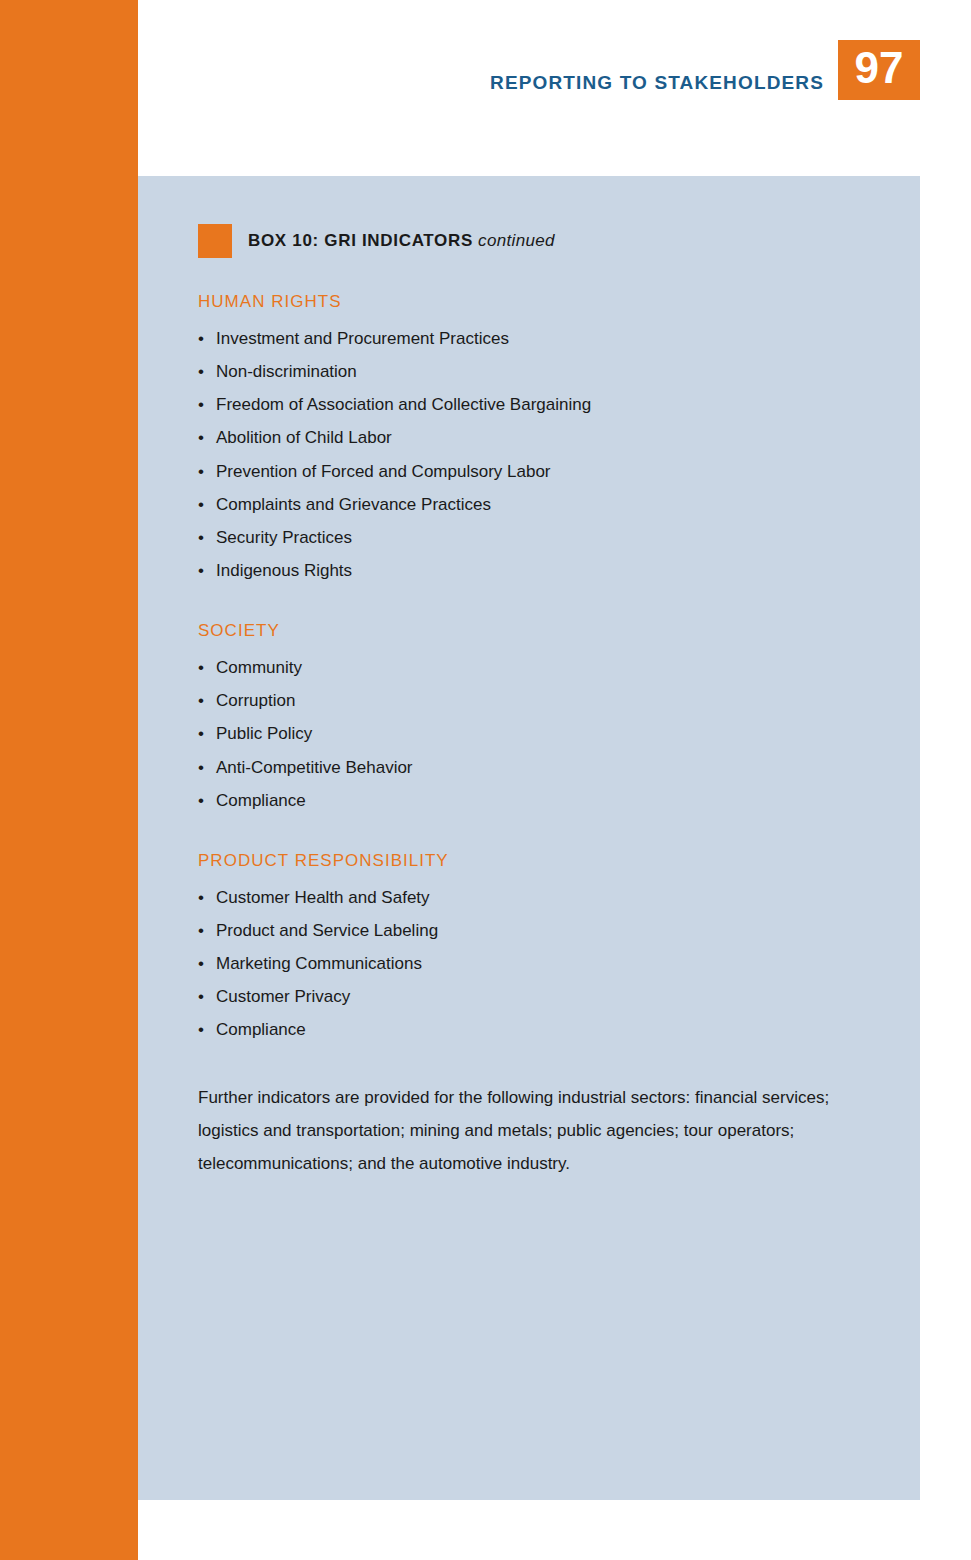Reporting to Stakeholders
97
BOX 10: GRI INDICATORS continued
Human Rights
Investment and Procurement Practices
Non-discrimination
Freedom of Association and Collective Bargaining
Abolition of Child Labor
Prevention of Forced and Compulsory Labor
Complaints and Grievance Practices
Security Practices
Indigenous Rights
Society
Community
Corruption
Public Policy
Anti-Competitive Behavior
Compliance
Product Responsibility
Customer Health and Safety
Product and Service Labeling
Marketing Communications
Customer Privacy
Compliance
Further indicators are provided for the following industrial sectors: financial services; logistics and transportation; mining and metals; public agencies; tour operators; telecommunications; and the automotive industry.